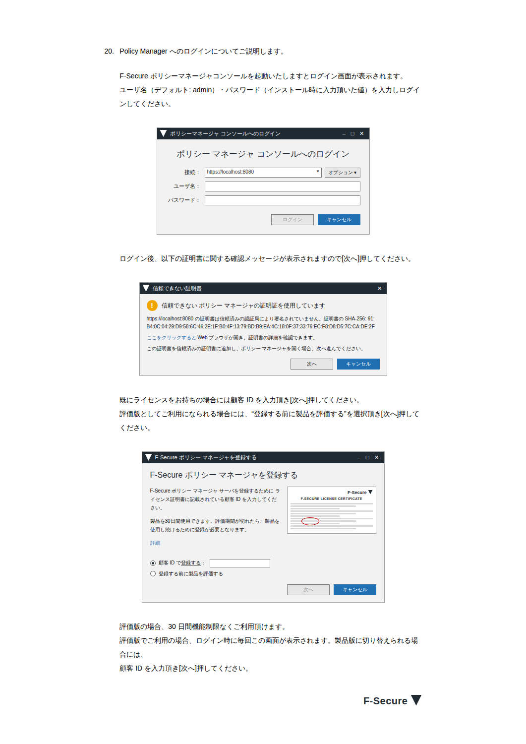20. Policy Manager へのログインについてご説明します。
F-Secure ポリシーマネージャコンソールを起動いたしますとログイン画面が表示されます。
ユーザ名（デフォルト: admin）・パスワード（インストール時に入力頂いた値）を入力しログインしてください。
ポリシーマネージャ コンソールへのログイン – □ ✕
ポリシー マネージャ コンソールへのログイン
接続：
https://localhost:8080
オプション ▾
ユーザ名：
パスワード：
ログイン
キャンセル
ログイン後、以下の証明書に関する確認メッセージが表示されますので[次へ]押してください。
信頼できない証明書 ✕
!
信頼できない ポリシー マネージャの証明証を使用しています
https://localhost:8080 の証明書は信頼済みの認証局により署名されていません。証明書の SHA-256: 91:
B4:0C:04:29:D9:58:6C:46:2E:1F:B0:4F:13:79:BD:B9:EA:4C:18:0F:37:33:76:EC:F8:D8:D5:7C:CA:DE:2F
ここをクリックすると Web ブラウザが開き、証明書の詳細を確認できます。
この証明書を信頼済みの証明書に追加し、ポリシー マネージャを開く場合、次へ進んでください。
次へ
キャンセル
既にライセンスをお持ちの場合には顧客 ID を入力頂き[次へ]押してください。
評価版としてご利用になられる場合には、“登録する前に製品を評価する”を選択頂き[次へ]押してください。
F-Secure ポリシー マネージャを登録する – □ ✕
F-Secure ポリシー マネージャを登録する
F-Secure ポリシー マネージャ サーバを登録するために ライセンス証明書に記載されている顧客 ID を入力してください。
製品を30日間使用できます。評価期間が切れたら、製品を使用し続けるために登録が必要となります。
詳細
F-Secure
F-SECURE LICENSE CERTIFICATE
顧客 ID で登録する：
登録する前に製品を評価する
次へ
キャンセル
評価版の場合、30 日間機能制限なくご利用頂けます。
評価版でご利用の場合、ログイン時に毎回この画面が表示されます。製品版に切り替えられる場合には、
顧客 ID を入力頂き[次へ]押してください。
F-Secure